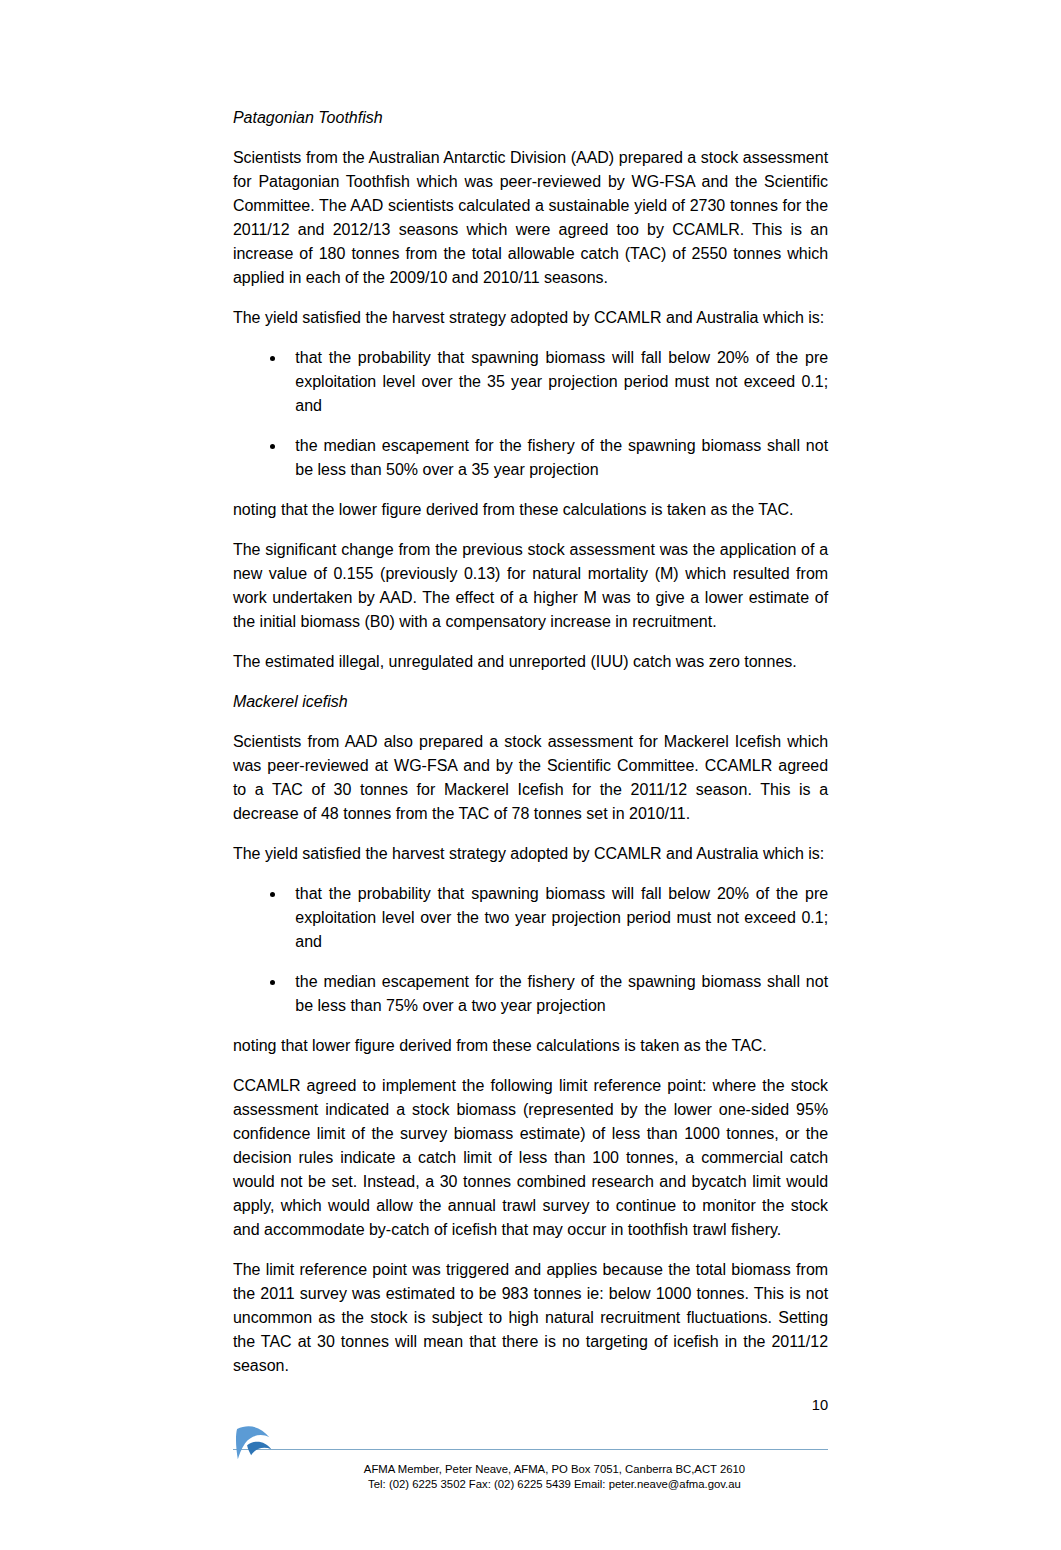Patagonian Toothfish
Scientists from the Australian Antarctic Division (AAD) prepared a stock assessment for Patagonian Toothfish which was peer-reviewed by WG-FSA and the Scientific Committee. The AAD scientists calculated a sustainable yield of 2730 tonnes for the 2011/12 and 2012/13 seasons which were agreed too by CCAMLR. This is an increase of 180 tonnes from the total allowable catch (TAC) of 2550 tonnes which applied in each of the 2009/10 and 2010/11 seasons.
The yield satisfied the harvest strategy adopted by CCAMLR and Australia which is:
that the probability that spawning biomass will fall below 20% of the pre exploitation level over the 35 year projection period must not exceed 0.1; and
the median escapement for the fishery of the spawning biomass shall not be less than 50% over a 35 year projection
noting that the lower figure derived from these calculations is taken as the TAC.
The significant change from the previous stock assessment was the application of a new value of 0.155 (previously 0.13) for natural mortality (M) which resulted from work undertaken by AAD. The effect of a higher M was to give a lower estimate of the initial biomass (B0) with a compensatory increase in recruitment.
The estimated illegal, unregulated and unreported (IUU) catch was zero tonnes.
Mackerel icefish
Scientists from AAD also prepared a stock assessment for Mackerel Icefish which was peer-reviewed at WG-FSA and by the Scientific Committee. CCAMLR agreed to a TAC of 30 tonnes for Mackerel Icefish for the 2011/12 season. This is a decrease of 48 tonnes from the TAC of 78 tonnes set in 2010/11.
The yield satisfied the harvest strategy adopted by CCAMLR and Australia which is:
that the probability that spawning biomass will fall below 20% of the pre exploitation level over the two year projection period must not exceed 0.1; and
the median escapement for the fishery of the spawning biomass shall not be less than 75% over a two year projection
noting that lower figure derived from these calculations is taken as the TAC.
CCAMLR agreed to implement the following limit reference point: where the stock assessment indicated a stock biomass (represented by the lower one-sided 95% confidence limit of the survey biomass estimate) of less than 1000 tonnes, or the decision rules indicate a catch limit of less than 100 tonnes, a commercial catch would not be set. Instead, a 30 tonnes combined research and bycatch limit would apply, which would allow the annual trawl survey to continue to monitor the stock and accommodate by-catch of icefish that may occur in toothfish trawl fishery.
The limit reference point was triggered and applies because the total biomass from the 2011 survey was estimated to be 983 tonnes ie: below 1000 tonnes. This is not uncommon as the stock is subject to high natural recruitment fluctuations. Setting the TAC at 30 tonnes will mean that there is no targeting of icefish in the 2011/12 season.
10
AFMA Member, Peter Neave, AFMA, PO Box 7051, Canberra BC,ACT 2610
Tel: (02) 6225 3502 Fax: (02) 6225 5439 Email: peter.neave@afma.gov.au